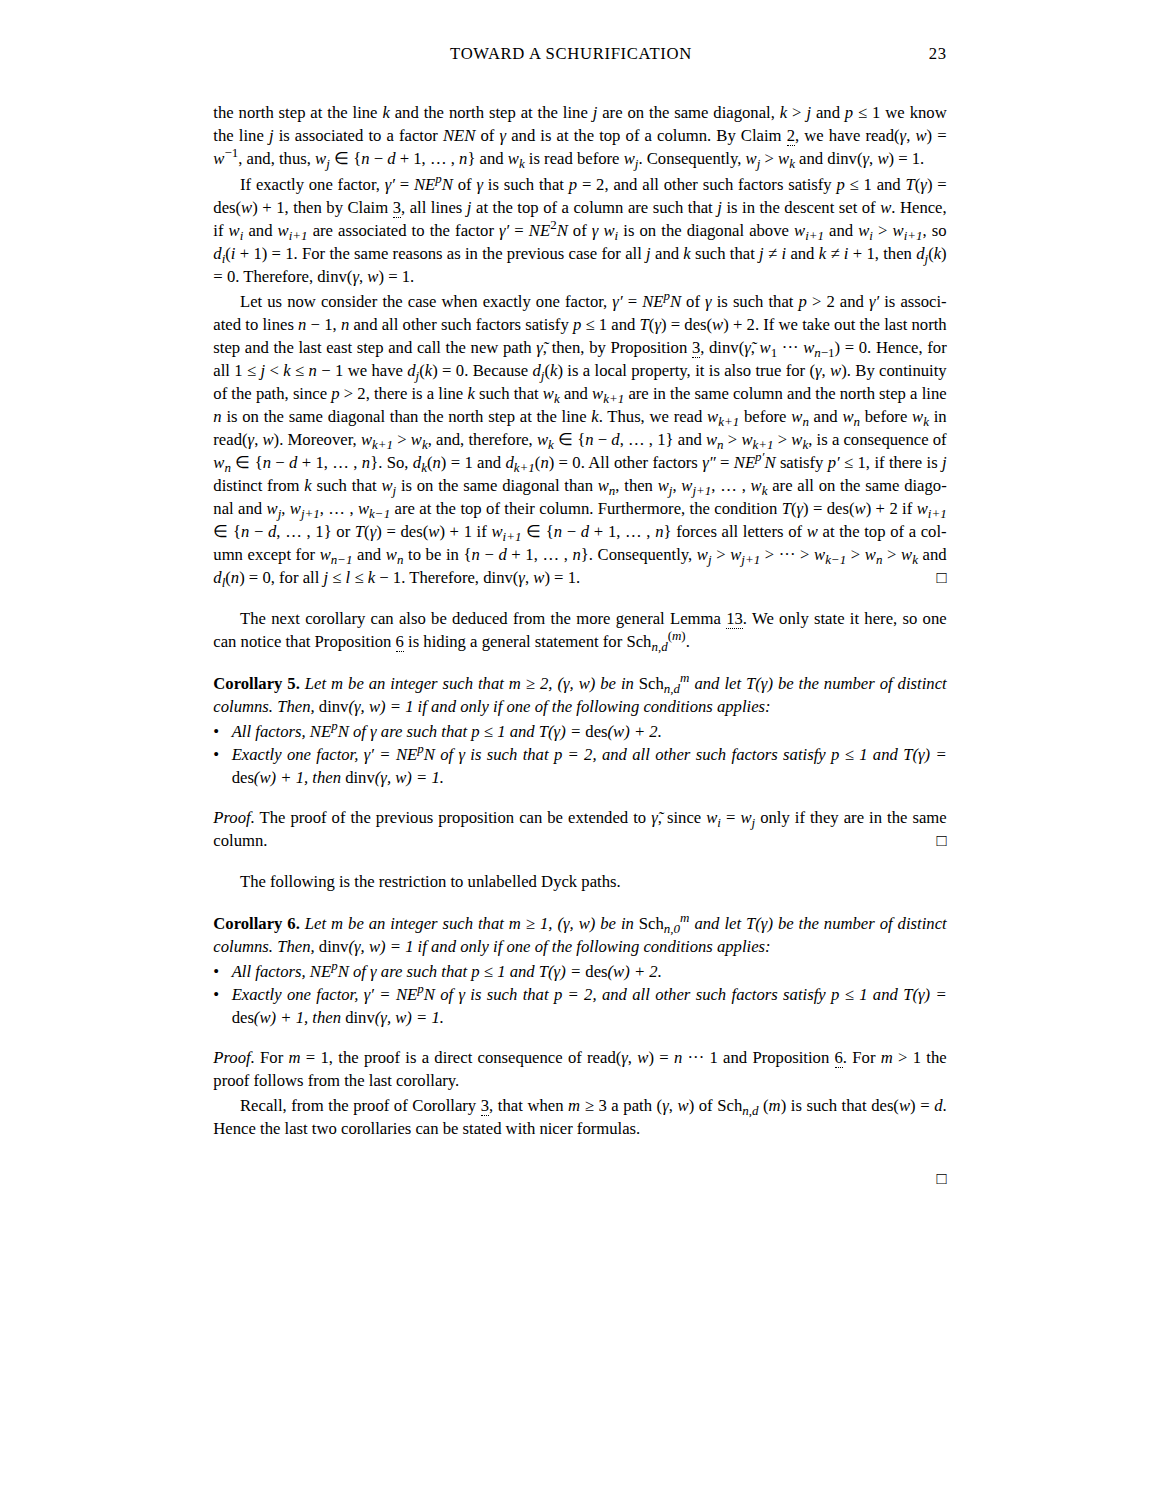TOWARD A SCHURIFICATION 23
the north step at the line k and the north step at the line j are on the same diagonal, k > j and p ≤ 1 we know the line j is associated to a factor NEN of γ and is at the top of a column. By Claim 2, we have read(γ, w) = w−1, and, thus, wj ∈ {n − d + 1, … , n} and wk is read before wj. Consequently, wj > wk and dinv(γ, w) = 1.
If exactly one factor, γ′ = NEpN of γ is such that p = 2, and all other such factors satisfy p ≤ 1 and T(γ) = des(w) + 1, then by Claim 3, all lines j at the top of a column are such that j is in the descent set of w. Hence, if wi and wi+1 are associated to the factor γ′ = NE2N of γ wi is on the diagonal above wi+1 and wi > wi+1, so di(i + 1) = 1. For the same reasons as in the previous case for all j and k such that j ≠ i and k ≠ i + 1, then dj(k) = 0. Therefore, dinv(γ, w) = 1.
Let us now consider the case when exactly one factor, γ′ = NEpN of γ is such that p > 2 and γ′ is associated to lines n − 1, n and all other such factors satisfy p ≤ 1 and T(γ) = des(w) + 2. If we take out the last north step and the last east step and call the new path γ̃, then, by Proposition 3, dinv(γ̃, w1 ··· wn−1) = 0. Hence, for all 1 ≤ j < k ≤ n − 1 we have dj(k) = 0. Because dj(k) is a local property, it is also true for (γ, w). By continuity of the path, since p > 2, there is a line k such that wk and wk+1 are in the same column and the north step a line n is on the same diagonal than the north step at the line k. Thus, we read wk+1 before wn and wn before wk in read(γ, w). Moreover, wk+1 > wk, and, therefore, wk ∈ {n − d, … , 1} and wn > wk+1 > wk, is a consequence of wn ∈ {n − d + 1, … , n}. So, dk(n) = 1 and dk+1(n) = 0. All other factors γ″ = NEp′N satisfy p′ ≤ 1, if there is j distinct from k such that wj is on the same diagonal than wn, then wj, wj+1, … , wk are all on the same diagonal and wj, wj+1, … , wk−1 are at the top of their column. Furthermore, the condition T(γ) = des(w) + 2 if wi+1 ∈ {n − d, … , 1} or T(γ) = des(w) + 1 if wi+1 ∈ {n − d + 1, … , n} forces all letters of w at the top of a column except for wn−1 and wn to be in {n − d + 1, … , n}. Consequently, wj > wj+1 > ··· > wk−1 > wn > wk and dl(n) = 0, for all j ≤ l ≤ k − 1. Therefore, dinv(γ, w) = 1.□
The next corollary can also be deduced from the more general Lemma 13. We only state it here, so one can notice that Proposition 6 is hiding a general statement for Schn,d(m).
Corollary 5. Let m be an integer such that m ≥ 2, (γ, w) be in Schn,dm and let T(γ) be the number of distinct columns. Then, dinv(γ, w) = 1 if and only if one of the following conditions applies:
All factors, NEpN of γ are such that p ≤ 1 and T(γ) = des(w) + 2.
Exactly one factor, γ′ = NEpN of γ is such that p = 2, and all other such factors satisfy p ≤ 1 and T(γ) = des(w) + 1, then dinv(γ, w) = 1.
Proof. The proof of the previous proposition can be extended to γ̃, since wi = wj only if they are in the same column.□
The following is the restriction to unlabelled Dyck paths.
Corollary 6. Let m be an integer such that m ≥ 1, (γ, w) be in Schn,0m and let T(γ) be the number of distinct columns. Then, dinv(γ, w) = 1 if and only if one of the following conditions applies:
All factors, NEpN of γ are such that p ≤ 1 and T(γ) = des(w) + 2.
Exactly one factor, γ′ = NEpN of γ is such that p = 2, and all other such factors satisfy p ≤ 1 and T(γ) = des(w) + 1, then dinv(γ, w) = 1.
Proof. For m = 1, the proof is a direct consequence of read(γ, w) = n ··· 1 and Proposition 6. For m > 1 the proof follows from the last corollary.
Recall, from the proof of Corollary 3, that when m ≥ 3 a path (γ, w) of Schn,d (m) is such that des(w) = d. Hence the last two corollaries can be stated with nicer formulas.
□